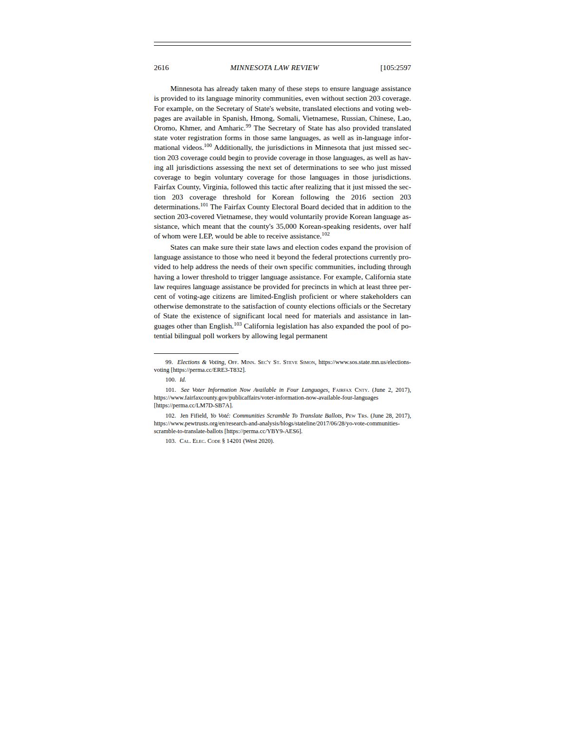2616 MINNESOTA LAW REVIEW [105:2597
Minnesota has already taken many of these steps to ensure language assistance is provided to its language minority communities, even without section 203 coverage. For example, on the Secretary of State's website, translated elections and voting webpages are available in Spanish, Hmong, Somali, Vietnamese, Russian, Chinese, Lao, Oromo, Khmer, and Amharic.99 The Secretary of State has also provided translated state voter registration forms in those same languages, as well as in-language informational videos.100 Additionally, the jurisdictions in Minnesota that just missed section 203 coverage could begin to provide coverage in those languages, as well as having all jurisdictions assessing the next set of determinations to see who just missed coverage to begin voluntary coverage for those languages in those jurisdictions. Fairfax County, Virginia, followed this tactic after realizing that it just missed the section 203 coverage threshold for Korean following the 2016 section 203 determinations.101 The Fairfax County Electoral Board decided that in addition to the section 203-covered Vietnamese, they would voluntarily provide Korean language assistance, which meant that the county's 35,000 Korean-speaking residents, over half of whom were LEP, would be able to receive assistance.102
States can make sure their state laws and election codes expand the provision of language assistance to those who need it beyond the federal protections currently provided to help address the needs of their own specific communities, including through having a lower threshold to trigger language assistance. For example, California state law requires language assistance be provided for precincts in which at least three percent of voting-age citizens are limited-English proficient or where stakeholders can otherwise demonstrate to the satisfaction of county elections officials or the Secretary of State the existence of significant local need for materials and assistance in languages other than English.103 California legislation has also expanded the pool of potential bilingual poll workers by allowing legal permanent
99. Elections & Voting, Off. Minn. Sec'y St. Steve Simon, https://www.sos.state.mn.us/elections-voting [https://perma.cc/ERE3-T832].
100. Id.
101. See Voter Information Now Available in Four Languages, Fairfax Cnty. (June 2, 2017), https://www.fairfaxcounty.gov/publicaffairs/voter-information-now-available-four-languages [https://perma.cc/LM7D-SB7A].
102. Jen Fifield, Yo Voté: Communities Scramble To Translate Ballots, Pew Trs. (June 28, 2017), https://www.pewtrusts.org/en/research-and-analysis/blogs/stateline/2017/06/28/yo-vote-communities-scramble-to-translate-ballots [https://perma.cc/YBY9-AES6].
103. Cal. Elec. Code § 14201 (West 2020).